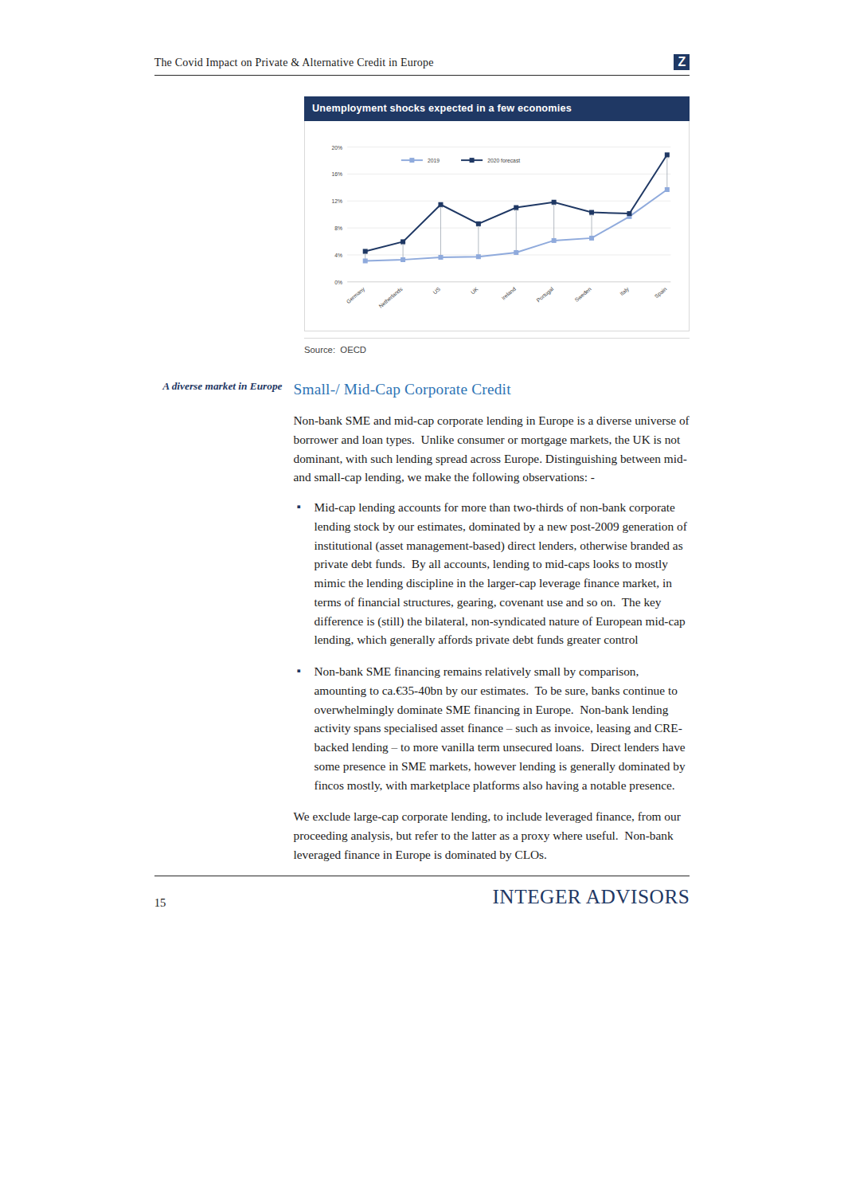The Covid Impact on Private & Alternative Credit in Europe
Z
Unemployment shocks expected in a few economies
20% 16% 12% 8% 4% 0% 2019 2020 forecast Germany Netherlands US UK Ireland Portugal Sweden Italy Spain
Source: OECD
A diverse market in Europe
Small-/ Mid-Cap Corporate Credit
Non-bank SME and mid-cap corporate lending in Europe is a diverse universe of borrower and loan types. Unlike consumer or mortgage markets, the UK is not dominant, with such lending spread across Europe. Distinguishing between mid- and small-cap lending, we make the following observations: -
Mid-cap lending accounts for more than two-thirds of non-bank corporate lending stock by our estimates, dominated by a new post-2009 generation of institutional (asset management-based) direct lenders, otherwise branded as private debt funds. By all accounts, lending to mid-caps looks to mostly mimic the lending discipline in the larger-cap leverage finance market, in terms of financial structures, gearing, covenant use and so on. The key difference is (still) the bilateral, non-syndicated nature of European mid-cap lending, which generally affords private debt funds greater control
Non-bank SME financing remains relatively small by comparison, amounting to ca.€35-40bn by our estimates. To be sure, banks continue to overwhelmingly dominate SME financing in Europe. Non-bank lending activity spans specialised asset finance – such as invoice, leasing and CRE-backed lending – to more vanilla term unsecured loans. Direct lenders have some presence in SME markets, however lending is generally dominated by fincos mostly, with marketplace platforms also having a notable presence.
We exclude large-cap corporate lending, to include leveraged finance, from our proceeding analysis, but refer to the latter as a proxy where useful. Non-bank leveraged finance in Europe is dominated by CLOs.
15
INTEGER ADVISORS